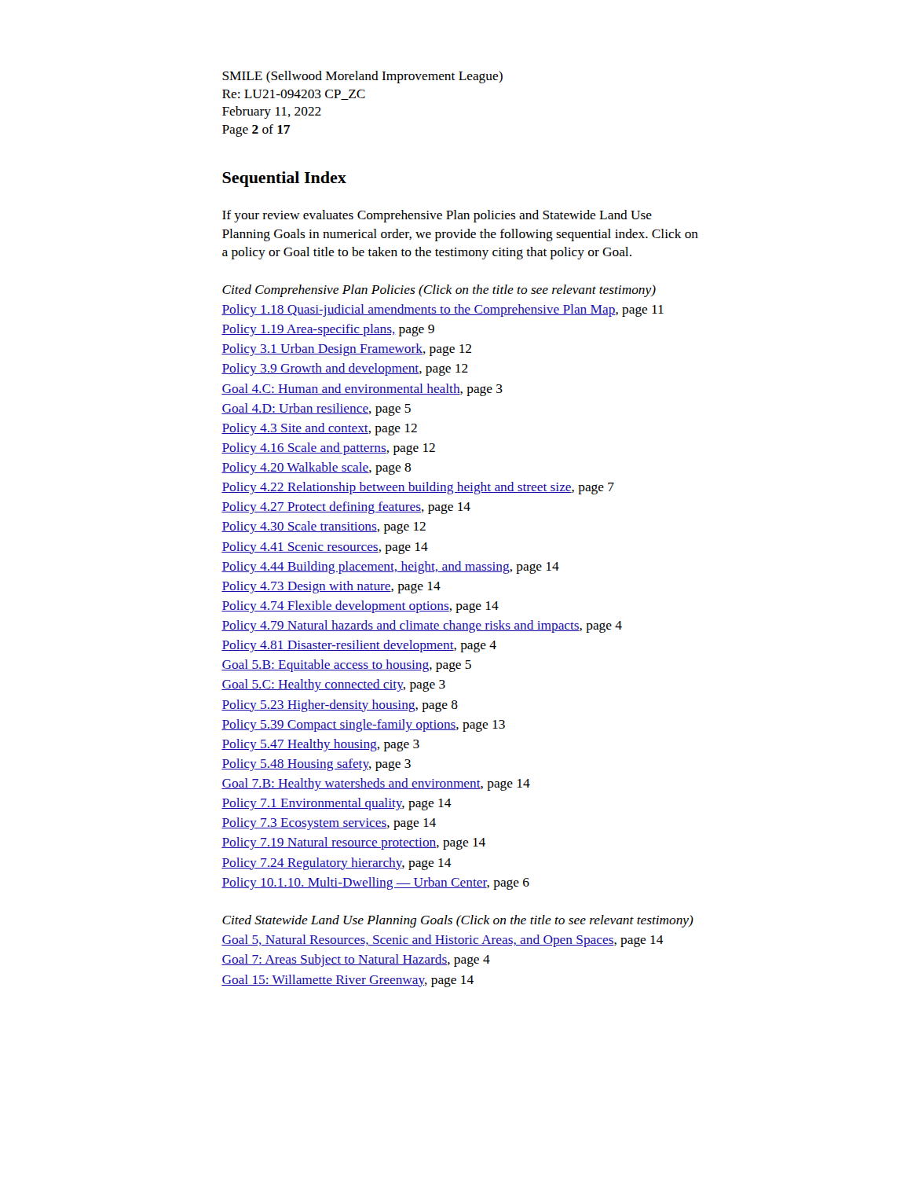SMILE (Sellwood Moreland Improvement League)
Re: LU21-094203 CP_ZC
February 11, 2022
Page 2 of 17
Sequential Index
If your review evaluates Comprehensive Plan policies and Statewide Land Use Planning Goals in numerical order, we provide the following sequential index. Click on a policy or Goal title to be taken to the testimony citing that policy or Goal.
Cited Comprehensive Plan Policies (Click on the title to see relevant testimony)
Policy 1.18 Quasi-judicial amendments to the Comprehensive Plan Map, page 11
Policy 1.19 Area-specific plans, page 9
Policy 3.1 Urban Design Framework, page 12
Policy 3.9 Growth and development, page 12
Goal 4.C: Human and environmental health, page 3
Goal 4.D: Urban resilience, page 5
Policy 4.3 Site and context, page 12
Policy 4.16 Scale and patterns, page 12
Policy 4.20 Walkable scale, page 8
Policy 4.22 Relationship between building height and street size, page 7
Policy 4.27 Protect defining features, page 14
Policy 4.30 Scale transitions, page 12
Policy 4.41 Scenic resources, page 14
Policy 4.44 Building placement, height, and massing, page 14
Policy 4.73 Design with nature, page 14
Policy 4.74 Flexible development options, page 14
Policy 4.79 Natural hazards and climate change risks and impacts, page 4
Policy 4.81 Disaster-resilient development, page 4
Goal 5.B: Equitable access to housing, page 5
Goal 5.C: Healthy connected city, page 3
Policy 5.23 Higher-density housing, page 8
Policy 5.39 Compact single-family options, page 13
Policy 5.47 Healthy housing, page 3
Policy 5.48 Housing safety, page 3
Goal 7.B: Healthy watersheds and environment, page 14
Policy 7.1 Environmental quality, page 14
Policy 7.3 Ecosystem services, page 14
Policy 7.19 Natural resource protection, page 14
Policy 7.24 Regulatory hierarchy, page 14
Policy 10.1.10. Multi-Dwelling — Urban Center, page 6
Cited Statewide Land Use Planning Goals (Click on the title to see relevant testimony)
Goal 5, Natural Resources, Scenic and Historic Areas, and Open Spaces, page 14
Goal 7: Areas Subject to Natural Hazards, page 4
Goal 15: Willamette River Greenway, page 14